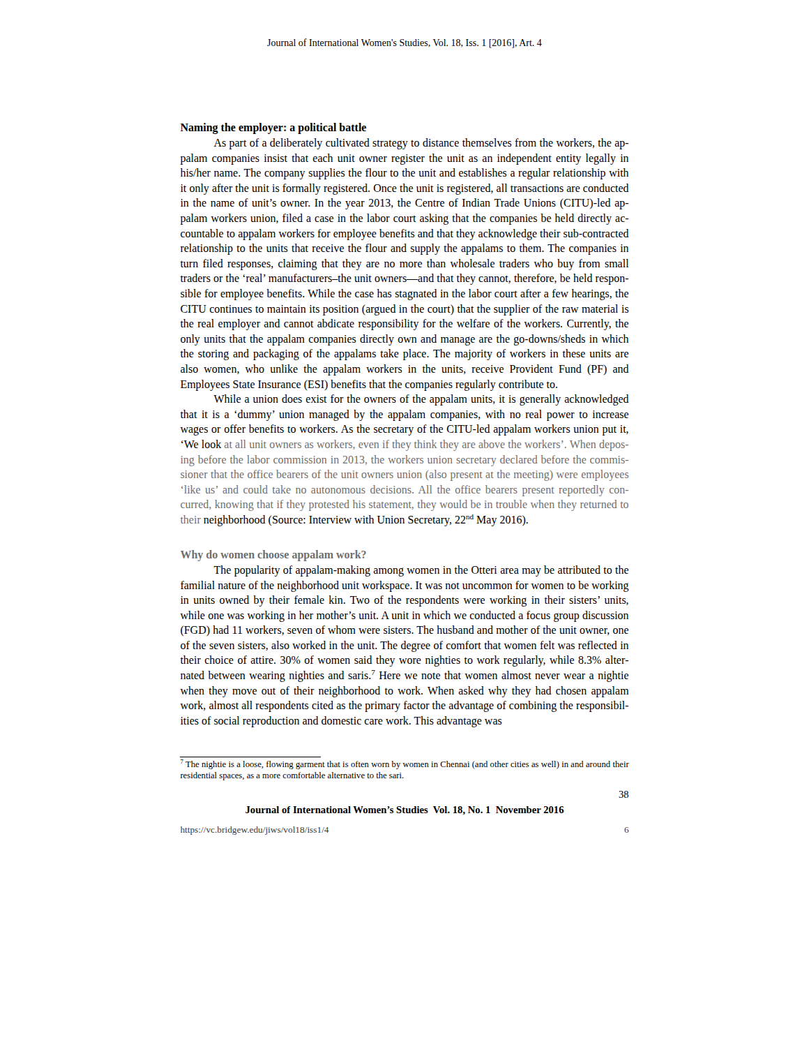Journal of International Women's Studies, Vol. 18, Iss. 1 [2016], Art. 4
Naming the employer: a political battle
As part of a deliberately cultivated strategy to distance themselves from the workers, the appalam companies insist that each unit owner register the unit as an independent entity legally in his/her name. The company supplies the flour to the unit and establishes a regular relationship with it only after the unit is formally registered. Once the unit is registered, all transactions are conducted in the name of unit’s owner. In the year 2013, the Centre of Indian Trade Unions (CITU)-led appalam workers union, filed a case in the labor court asking that the companies be held directly accountable to appalam workers for employee benefits and that they acknowledge their sub-contracted relationship to the units that receive the flour and supply the appalams to them. The companies in turn filed responses, claiming that they are no more than wholesale traders who buy from small traders or the ‘real’ manufacturers–the unit owners—and that they cannot, therefore, be held responsible for employee benefits. While the case has stagnated in the labor court after a few hearings, the CITU continues to maintain its position (argued in the court) that the supplier of the raw material is the real employer and cannot abdicate responsibility for the welfare of the workers. Currently, the only units that the appalam companies directly own and manage are the go-downs/sheds in which the storing and packaging of the appalams take place. The majority of workers in these units are also women, who unlike the appalam workers in the units, receive Provident Fund (PF) and Employees State Insurance (ESI) benefits that the companies regularly contribute to.
While a union does exist for the owners of the appalam units, it is generally acknowledged that it is a ‘dummy’ union managed by the appalam companies, with no real power to increase wages or offer benefits to workers. As the secretary of the CITU-led appalam workers union put it, ‘We look at all unit owners as workers, even if they think they are above the workers’. When deposing before the labor commission in 2013, the workers union secretary declared before the commissioner that the office bearers of the unit owners union (also present at the meeting) were employees ‘like us’ and could take no autonomous decisions. All the office bearers present reportedly concurred, knowing that if they protested his statement, they would be in trouble when they returned to their neighborhood (Source: Interview with Union Secretary, 22nd May 2016).
Why do women choose appalam work?
The popularity of appalam-making among women in the Otteri area may be attributed to the familial nature of the neighborhood unit workspace. It was not uncommon for women to be working in units owned by their female kin. Two of the respondents were working in their sisters’ units, while one was working in her mother’s unit. A unit in which we conducted a focus group discussion (FGD) had 11 workers, seven of whom were sisters. The husband and mother of the unit owner, one of the seven sisters, also worked in the unit. The degree of comfort that women felt was reflected in their choice of attire. 30% of women said they wore nighties to work regularly, while 8.3% alternated between wearing nighties and saris.7 Here we note that women almost never wear a nightie when they move out of their neighborhood to work. When asked why they had chosen appalam work, almost all respondents cited as the primary factor the advantage of combining the responsibilities of social reproduction and domestic care work. This advantage was
7 The nightie is a loose, flowing garment that is often worn by women in Chennai (and other cities as well) in and around their residential spaces, as a more comfortable alternative to the sari.
38
Journal of International Women’s Studies Vol. 18, No. 1 November 2016
https://vc.bridgew.edu/jiws/vol18/iss1/4 6